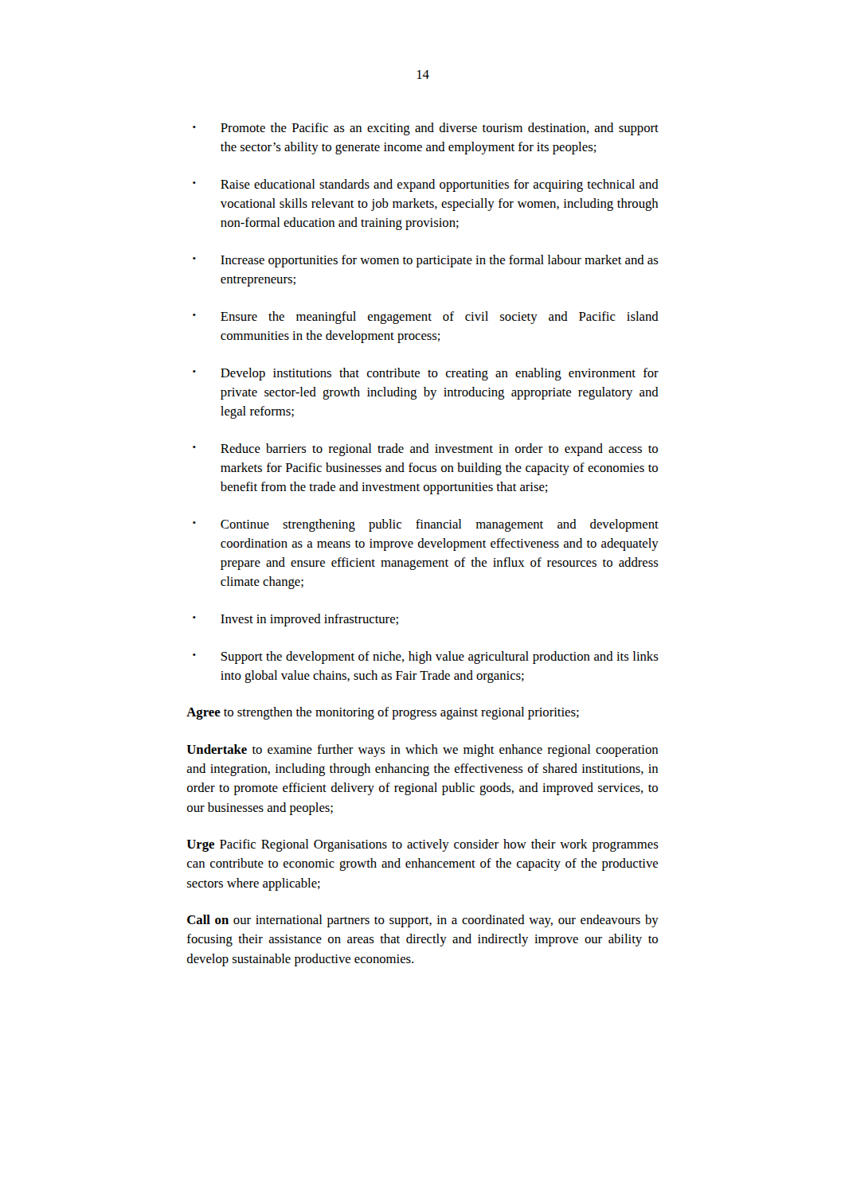14
Promote the Pacific as an exciting and diverse tourism destination, and support the sector’s ability to generate income and employment for its peoples;
Raise educational standards and expand opportunities for acquiring technical and vocational skills relevant to job markets, especially for women, including through non-formal education and training provision;
Increase opportunities for women to participate in the formal labour market and as entrepreneurs;
Ensure the meaningful engagement of civil society and Pacific island communities in the development process;
Develop institutions that contribute to creating an enabling environment for private sector-led growth including by introducing appropriate regulatory and legal reforms;
Reduce barriers to regional trade and investment in order to expand access to markets for Pacific businesses and focus on building the capacity of economies to benefit from the trade and investment opportunities that arise;
Continue strengthening public financial management and development coordination as a means to improve development effectiveness and to adequately prepare and ensure efficient management of the influx of resources to address climate change;
Invest in improved infrastructure;
Support the development of niche, high value agricultural production and its links into global value chains, such as Fair Trade and organics;
Agree to strengthen the monitoring of progress against regional priorities;
Undertake to examine further ways in which we might enhance regional cooperation and integration, including through enhancing the effectiveness of shared institutions, in order to promote efficient delivery of regional public goods, and improved services, to our businesses and peoples;
Urge Pacific Regional Organisations to actively consider how their work programmes can contribute to economic growth and enhancement of the capacity of the productive sectors where applicable;
Call on our international partners to support, in a coordinated way, our endeavours by focusing their assistance on areas that directly and indirectly improve our ability to develop sustainable productive economies.